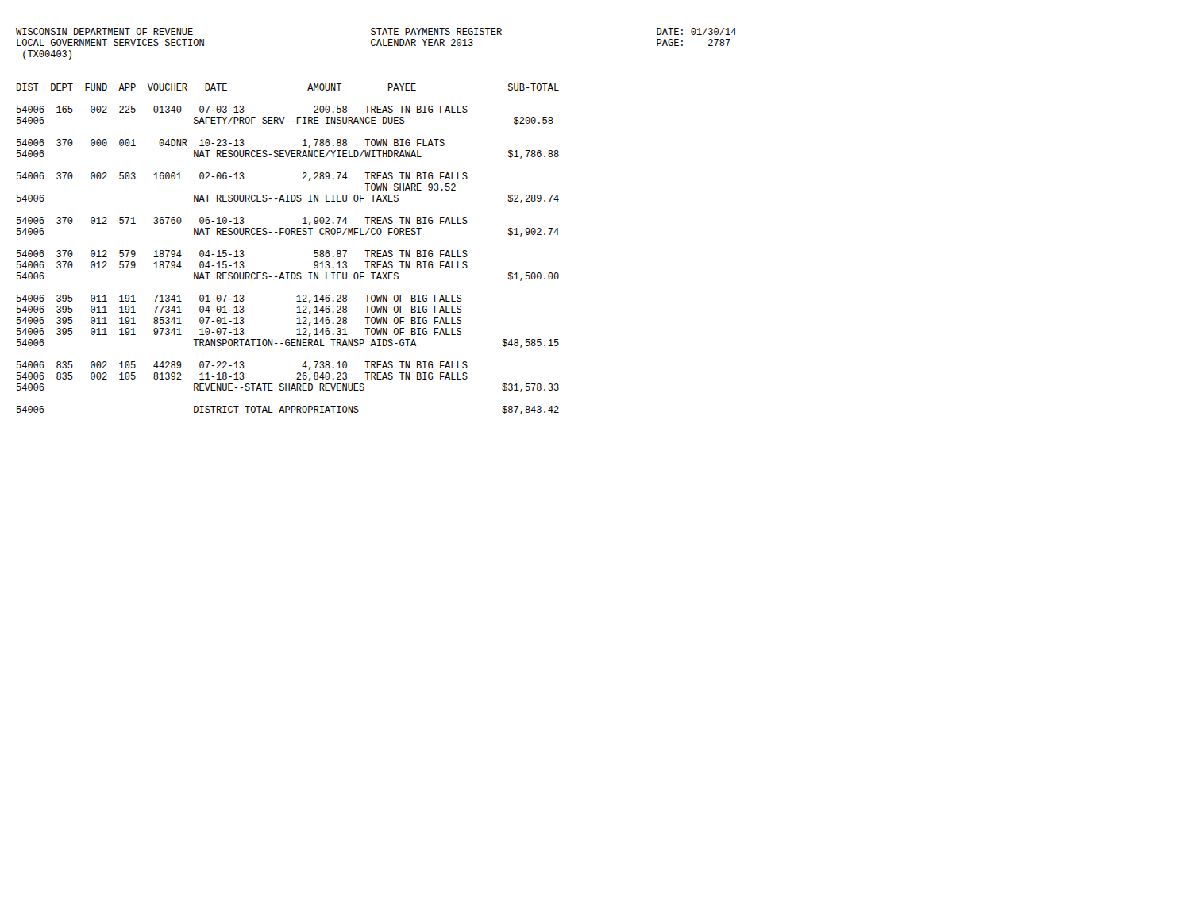WISCONSIN DEPARTMENT OF REVENUE                               STATE PAYMENTS REGISTER                           DATE: 01/30/14
LOCAL GOVERNMENT SERVICES SECTION                             CALENDAR YEAR 2013                                PAGE:    2787
 (TX00403)


DIST  DEPT  FUND  APP  VOUCHER   DATE              AMOUNT        PAYEE                SUB-TOTAL

54006  165   002  225   01340   07-03-13            200.58   TREAS TN BIG FALLS
54006                          SAFETY/PROF SERV--FIRE INSURANCE DUES                   $200.58

54006  370   000  001    04DNR  10-23-13          1,786.88   TOWN BIG FLATS
54006                          NAT RESOURCES-SEVERANCE/YIELD/WITHDRAWAL               $1,786.88

54006  370   002  503   16001   02-06-13          2,289.74   TREAS TN BIG FALLS
                                                             TOWN SHARE 93.52
54006                          NAT RESOURCES--AIDS IN LIEU OF TAXES                   $2,289.74

54006  370   012  571   36760   06-10-13          1,902.74   TREAS TN BIG FALLS
54006                          NAT RESOURCES--FOREST CROP/MFL/CO FOREST               $1,902.74

54006  370   012  579   18794   04-15-13            586.87   TREAS TN BIG FALLS
54006  370   012  579   18794   04-15-13            913.13   TREAS TN BIG FALLS
54006                          NAT RESOURCES--AIDS IN LIEU OF TAXES                   $1,500.00

54006  395   011  191   71341   01-07-13         12,146.28   TOWN OF BIG FALLS
54006  395   011  191   77341   04-01-13         12,146.28   TOWN OF BIG FALLS
54006  395   011  191   85341   07-01-13         12,146.28   TOWN OF BIG FALLS
54006  395   011  191   97341   10-07-13         12,146.31   TOWN OF BIG FALLS
54006                          TRANSPORTATION--GENERAL TRANSP AIDS-GTA               $48,585.15

54006  835   002  105   44289   07-22-13          4,738.10   TREAS TN BIG FALLS
54006  835   002  105   81392   11-18-13         26,840.23   TREAS TN BIG FALLS
54006                          REVENUE--STATE SHARED REVENUES                        $31,578.33

54006                          DISTRICT TOTAL APPROPRIATIONS                         $87,843.42